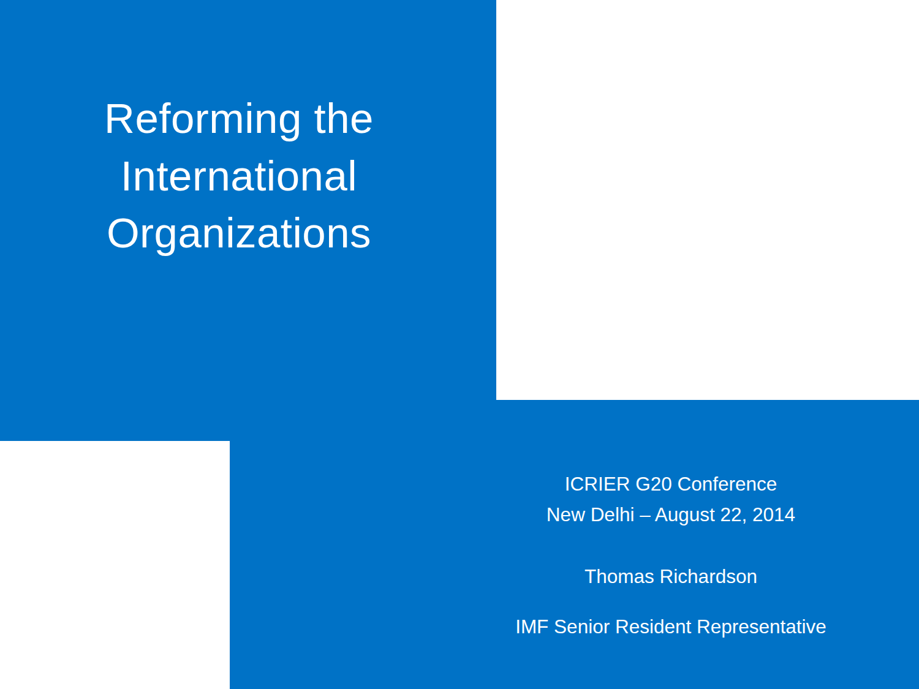Reforming the International Organizations
ICRIER G20 Conference
New Delhi – August 22, 2014
Thomas Richardson
IMF Senior Resident Representative